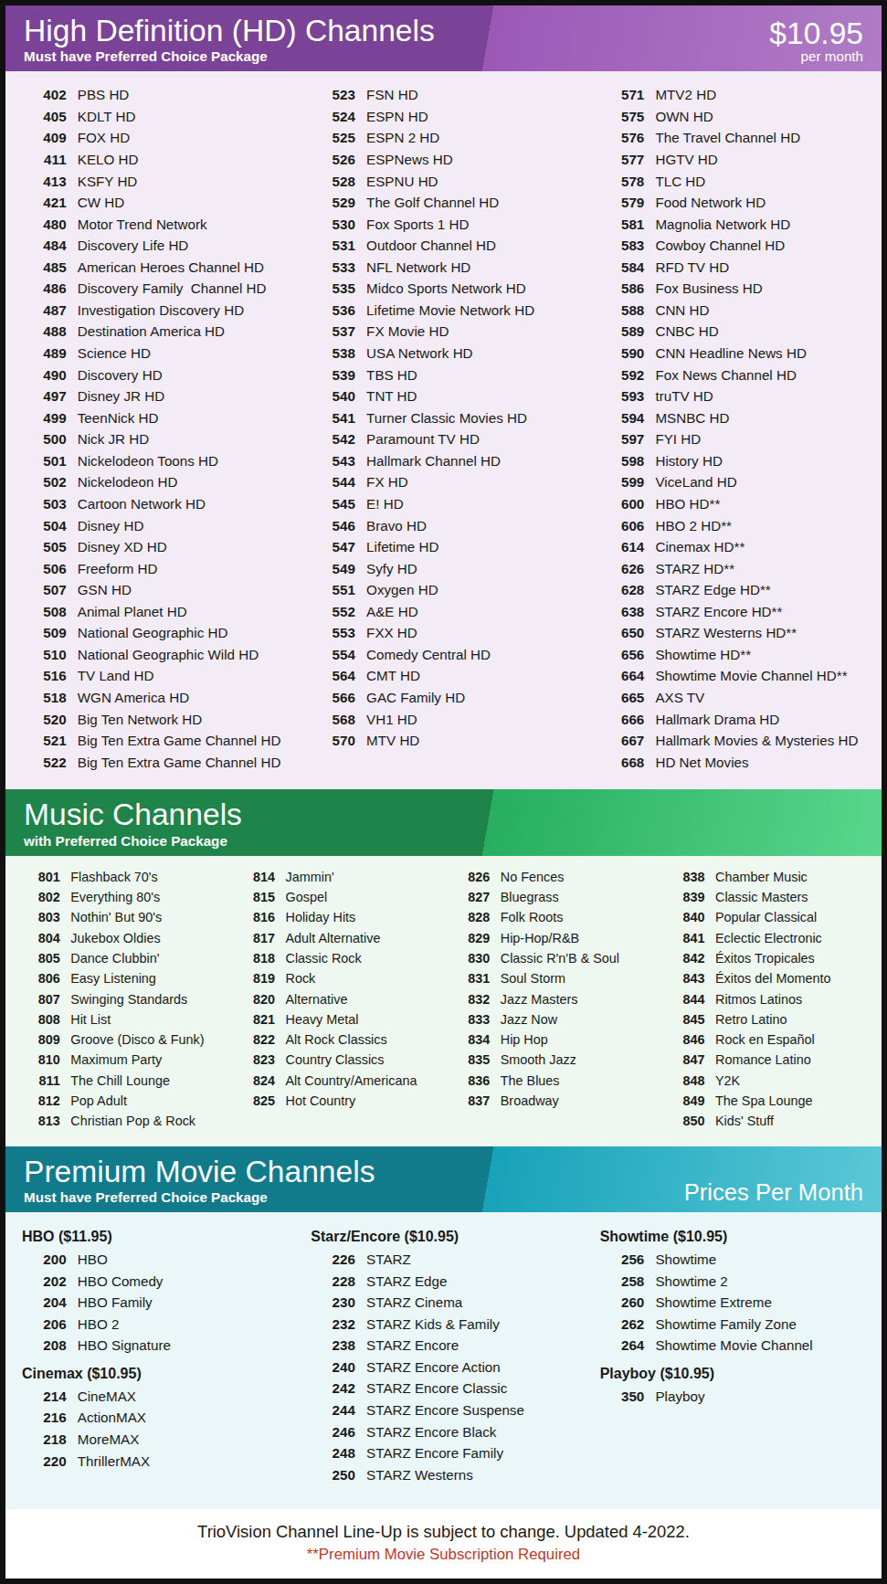High Definition (HD) Channels
Must have Preferred Choice Package
$10.95 per month
402 PBS HD
405 KDLT HD
409 FOX HD
411 KELO HD
413 KSFY HD
421 CW HD
480 Motor Trend Network
484 Discovery Life HD
485 American Heroes Channel HD
486 Discovery Family Channel HD
487 Investigation Discovery HD
488 Destination America HD
489 Science HD
490 Discovery HD
497 Disney JR HD
499 TeenNick HD
500 Nick JR HD
501 Nickelodeon Toons HD
502 Nickelodeon HD
503 Cartoon Network HD
504 Disney HD
505 Disney XD HD
506 Freeform HD
507 GSN HD
508 Animal Planet HD
509 National Geographic HD
510 National Geographic Wild HD
516 TV Land HD
518 WGN America HD
520 Big Ten Network HD
521 Big Ten Extra Game Channel HD
522 Big Ten Extra Game Channel HD
523 FSN HD
524 ESPN HD
525 ESPN 2 HD
526 ESPNews HD
528 ESPNU HD
529 The Golf Channel HD
530 Fox Sports 1 HD
531 Outdoor Channel HD
533 NFL Network HD
535 Midco Sports Network HD
536 Lifetime Movie Network HD
537 FX Movie HD
538 USA Network HD
539 TBS HD
540 TNT HD
541 Turner Classic Movies HD
542 Paramount TV HD
543 Hallmark Channel HD
544 FX HD
545 E! HD
546 Bravo HD
547 Lifetime HD
549 Syfy HD
551 Oxygen HD
552 A&E HD
553 FXX HD
554 Comedy Central HD
564 CMT HD
566 GAC Family HD
568 VH1 HD
570 MTV HD
571 MTV2 HD
575 OWN HD
576 The Travel Channel HD
577 HGTV HD
578 TLC HD
579 Food Network HD
581 Magnolia Network HD
583 Cowboy Channel HD
584 RFD TV HD
586 Fox Business HD
588 CNN HD
589 CNBC HD
590 CNN Headline News HD
592 Fox News Channel HD
593 truTV HD
594 MSNBC HD
597 FYI HD
598 History HD
599 ViceLand HD
600 HBO HD**
606 HBO 2 HD**
614 Cinemax HD**
626 STARZ HD**
628 STARZ Edge HD**
638 STARZ Encore HD**
650 STARZ Westerns HD**
656 Showtime HD**
664 Showtime Movie Channel HD**
665 AXS TV
666 Hallmark Drama HD
667 Hallmark Movies & Mysteries HD
668 HD Net Movies
Music Channels
with Preferred Choice Package
801 Flashback 70's
802 Everything 80's
803 Nothin' But 90's
804 Jukebox Oldies
805 Dance Clubbin'
806 Easy Listening
807 Swinging Standards
808 Hit List
809 Groove (Disco & Funk)
810 Maximum Party
811 The Chill Lounge
812 Pop Adult
813 Christian Pop & Rock
814 Jammin'
815 Gospel
816 Holiday Hits
817 Adult Alternative
818 Classic Rock
819 Rock
820 Alternative
821 Heavy Metal
822 Alt Rock Classics
823 Country Classics
824 Alt Country/Americana
825 Hot Country
826 No Fences
827 Bluegrass
828 Folk Roots
829 Hip-Hop/R&B
830 Classic R'n'B & Soul
831 Soul Storm
832 Jazz Masters
833 Jazz Now
834 Hip Hop
835 Smooth Jazz
836 The Blues
837 Broadway
838 Chamber Music
839 Classic Masters
840 Popular Classical
841 Eclectic Electronic
842 Éxitos Tropicales
843 Éxitos del Momento
844 Ritmos Latinos
845 Retro Latino
846 Rock en Español
847 Romance Latino
848 Y2K
849 The Spa Lounge
850 Kids' Stuff
Premium Movie Channels
Must have Preferred Choice Package
Prices Per Month
HBO ($11.95)
200 HBO
202 HBO Comedy
204 HBO Family
206 HBO 2
208 HBO Signature
Cinemax ($10.95)
214 CineMAX
216 ActionMAX
218 MoreMAX
220 ThrillerMAX
Starz/Encore ($10.95)
226 STARZ
228 STARZ Edge
230 STARZ Cinema
232 STARZ Kids & Family
238 STARZ Encore
240 STARZ Encore Action
242 STARZ Encore Classic
244 STARZ Encore Suspense
246 STARZ Encore Black
248 STARZ Encore Family
250 STARZ Westerns
Showtime ($10.95)
256 Showtime
258 Showtime 2
260 Showtime Extreme
262 Showtime Family Zone
264 Showtime Movie Channel
Playboy ($10.95)
350 Playboy
TrioVision Channel Line-Up is subject to change. Updated 4-2022.
**Premium Movie Subscription Required